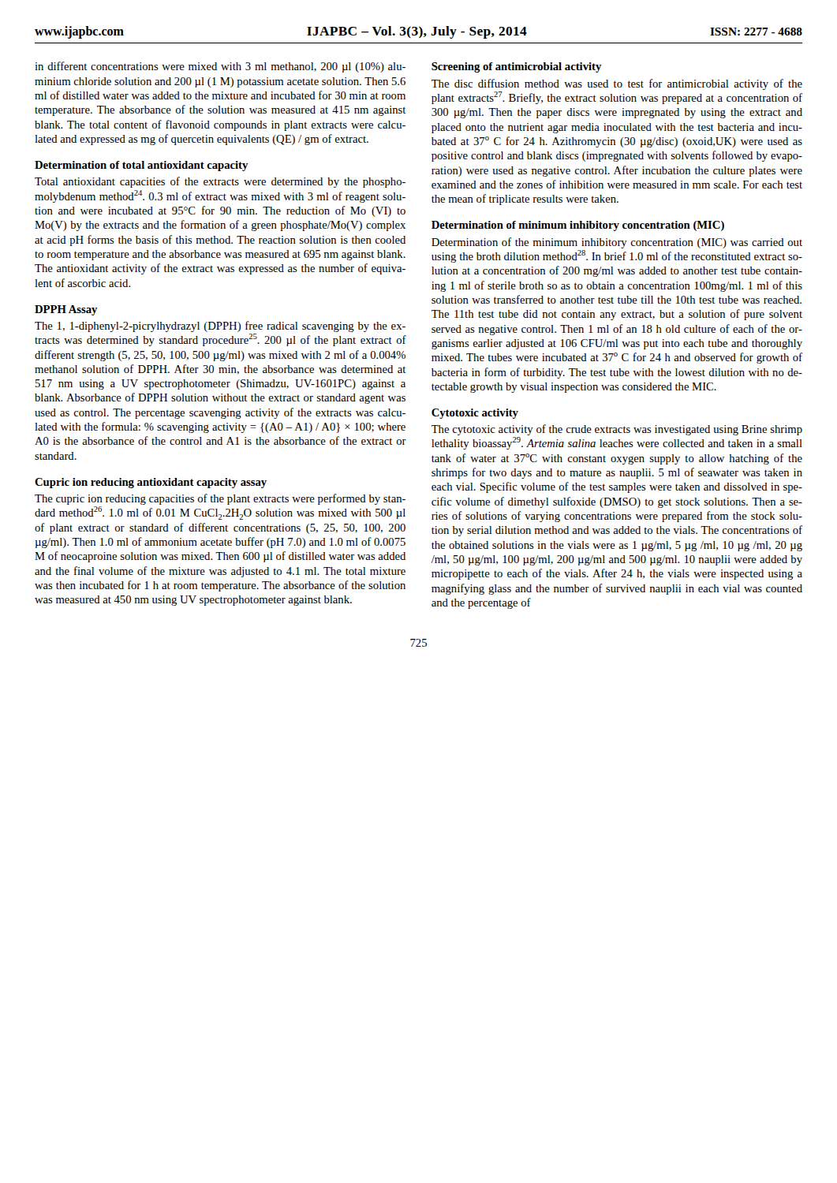www.ijapbc.com IJAPBC – Vol. 3(3), July - Sep, 2014 ISSN: 2277 - 4688
in different concentrations were mixed with 3 ml methanol, 200 µl (10%) aluminium chloride solution and 200 µl (1 M) potassium acetate solution. Then 5.6 ml of distilled water was added to the mixture and incubated for 30 min at room temperature. The absorbance of the solution was measured at 415 nm against blank. The total content of flavonoid compounds in plant extracts were calculated and expressed as mg of quercetin equivalents (QE) / gm of extract.
Determination of total antioxidant capacity
Total antioxidant capacities of the extracts were determined by the phosphomolybdenum method24. 0.3 ml of extract was mixed with 3 ml of reagent solution and were incubated at 95°C for 90 min. The reduction of Mo (VI) to Mo(V) by the extracts and the formation of a green phosphate/Mo(V) complex at acid pH forms the basis of this method. The reaction solution is then cooled to room temperature and the absorbance was measured at 695 nm against blank. The antioxidant activity of the extract was expressed as the number of equivalent of ascorbic acid.
DPPH Assay
The 1, 1-diphenyl-2-picrylhydrazyl (DPPH) free radical scavenging by the extracts was determined by standard procedure25. 200 µl of the plant extract of different strength (5, 25, 50, 100, 500 µg/ml) was mixed with 2 ml of a 0.004% methanol solution of DPPH. After 30 min, the absorbance was determined at 517 nm using a UV spectrophotometer (Shimadzu, UV-1601PC) against a blank. Absorbance of DPPH solution without the extract or standard agent was used as control. The percentage scavenging activity of the extracts was calculated with the formula: % scavenging activity = {(A0 – A1) / A0} × 100; where A0 is the absorbance of the control and A1 is the absorbance of the extract or standard.
Cupric ion reducing antioxidant capacity assay
The cupric ion reducing capacities of the plant extracts were performed by standard method26. 1.0 ml of 0.01 M CuCl2.2H2O solution was mixed with 500 µl of plant extract or standard of different concentrations (5, 25, 50, 100, 200 µg/ml). Then 1.0 ml of ammonium acetate buffer (pH 7.0) and 1.0 ml of 0.0075 M of neocaproine solution was mixed. Then 600 µl of distilled water was added and the final volume of the mixture was adjusted to 4.1 ml. The total mixture was then incubated for 1 h at room temperature. The absorbance of the solution was measured at 450 nm using UV spectrophotometer against blank.
Screening of antimicrobial activity
The disc diffusion method was used to test for antimicrobial activity of the plant extracts27. Briefly, the extract solution was prepared at a concentration of 300 µg/ml. Then the paper discs were impregnated by using the extract and placed onto the nutrient agar media inoculated with the test bacteria and incubated at 37o C for 24 h. Azithromycin (30 µg/disc) (oxoid,UK) were used as positive control and blank discs (impregnated with solvents followed by evaporation) were used as negative control. After incubation the culture plates were examined and the zones of inhibition were measured in mm scale. For each test the mean of triplicate results were taken.
Determination of minimum inhibitory concentration (MIC)
Determination of the minimum inhibitory concentration (MIC) was carried out using the broth dilution method28. In brief 1.0 ml of the reconstituted extract solution at a concentration of 200 mg/ml was added to another test tube containing 1 ml of sterile broth so as to obtain a concentration 100mg/ml. 1 ml of this solution was transferred to another test tube till the 10th test tube was reached. The 11th test tube did not contain any extract, but a solution of pure solvent served as negative control. Then 1 ml of an 18 h old culture of each of the organisms earlier adjusted at 106 CFU/ml was put into each tube and thoroughly mixed. The tubes were incubated at 37o C for 24 h and observed for growth of bacteria in form of turbidity. The test tube with the lowest dilution with no detectable growth by visual inspection was considered the MIC.
Cytotoxic activity
The cytotoxic activity of the crude extracts was investigated using Brine shrimp lethality bioassay29. Artemia salina leaches were collected and taken in a small tank of water at 37oC with constant oxygen supply to allow hatching of the shrimps for two days and to mature as nauplii. 5 ml of seawater was taken in each vial. Specific volume of the test samples were taken and dissolved in specific volume of dimethyl sulfoxide (DMSO) to get stock solutions. Then a series of solutions of varying concentrations were prepared from the stock solution by serial dilution method and was added to the vials. The concentrations of the obtained solutions in the vials were as 1 µg/ml, 5 µg /ml, 10 µg /ml, 20 µg /ml, 50 µg/ml, 100 µg/ml, 200 µg/ml and 500 µg/ml. 10 nauplii were added by micropipette to each of the vials. After 24 h, the vials were inspected using a magnifying glass and the number of survived nauplii in each vial was counted and the percentage of
725